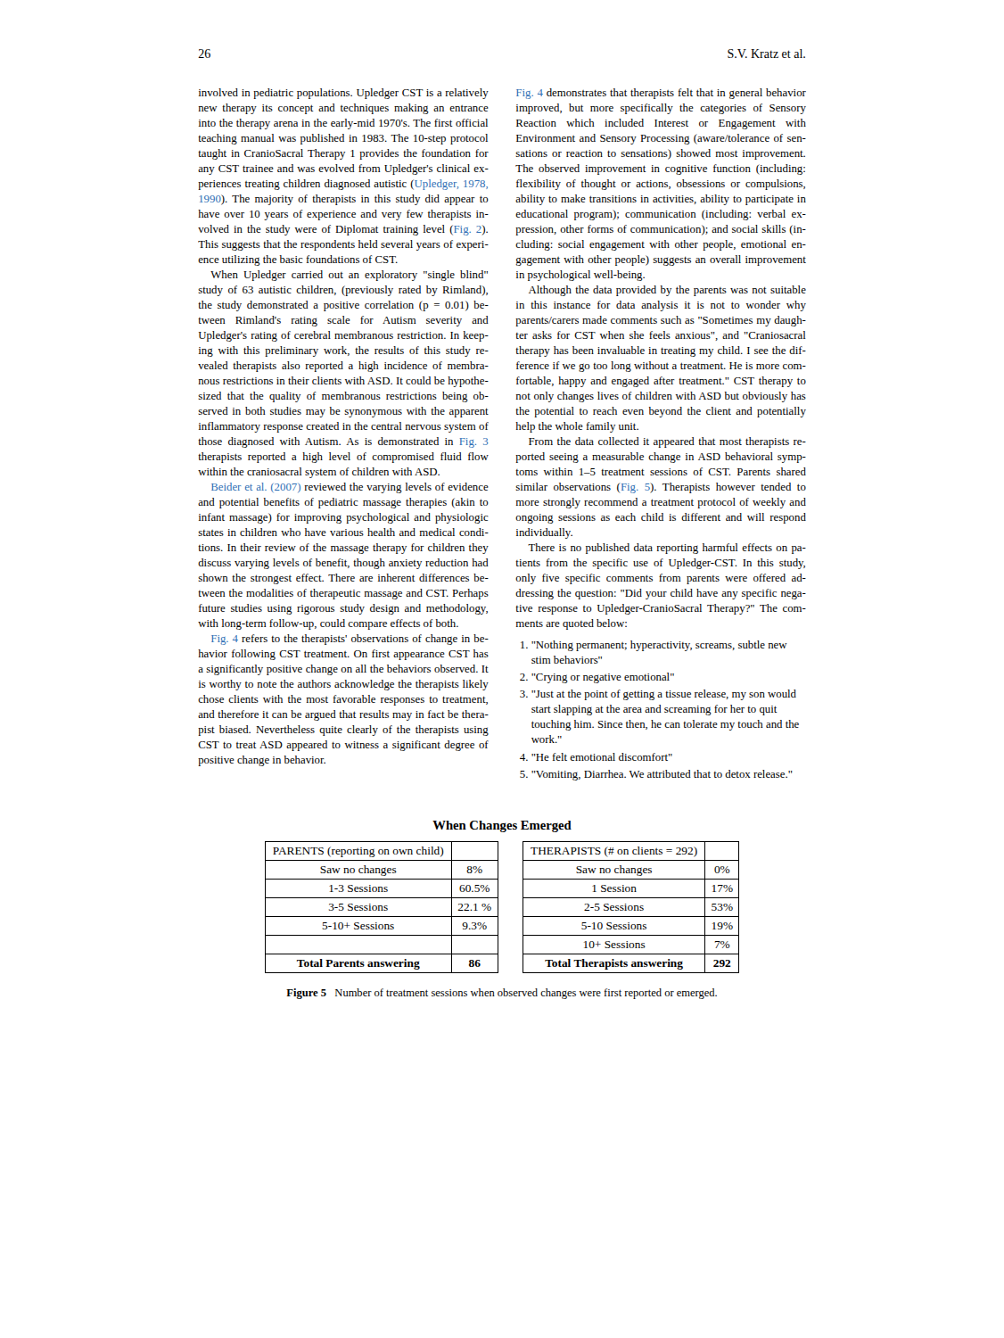26 S.V. Kratz et al.
involved in pediatric populations. Upledger CST is a relatively new therapy its concept and techniques making an entrance into the therapy arena in the early-mid 1970's. The first official teaching manual was published in 1983. The 10-step protocol taught in CranioSacral Therapy 1 provides the foundation for any CST trainee and was evolved from Upledger's clinical experiences treating children diagnosed autistic (Upledger, 1978, 1990). The majority of therapists in this study did appear to have over 10 years of experience and very few therapists involved in the study were of Diplomat training level (Fig. 2). This suggests that the respondents held several years of experience utilizing the basic foundations of CST.
When Upledger carried out an exploratory "single blind" study of 63 autistic children, (previously rated by Rimland), the study demonstrated a positive correlation (p = 0.01) between Rimland's rating scale for Autism severity and Upledger's rating of cerebral membranous restriction. In keeping with this preliminary work, the results of this study revealed therapists also reported a high incidence of membranous restrictions in their clients with ASD. It could be hypothesized that the quality of membranous restrictions being observed in both studies may be synonymous with the apparent inflammatory response created in the central nervous system of those diagnosed with Autism. As is demonstrated in Fig. 3 therapists reported a high level of compromised fluid flow within the craniosacral system of children with ASD.
Beider et al. (2007) reviewed the varying levels of evidence and potential benefits of pediatric massage therapies (akin to infant massage) for improving psychological and physiologic states in children who have various health and medical conditions. In their review of the massage therapy for children they discuss varying levels of benefit, though anxiety reduction had shown the strongest effect. There are inherent differences between the modalities of therapeutic massage and CST. Perhaps future studies using rigorous study design and methodology, with long-term follow-up, could compare effects of both.
Fig. 4 refers to the therapists' observations of change in behavior following CST treatment. On first appearance CST has a significantly positive change on all the behaviors observed. It is worthy to note the authors acknowledge the therapists likely chose clients with the most favorable responses to treatment, and therefore it can be argued that results may in fact be therapist biased. Nevertheless quite clearly of the therapists using CST to treat ASD appeared to witness a significant degree of positive change in behavior.
Fig. 4 demonstrates that therapists felt that in general behavior improved, but more specifically the categories of Sensory Reaction which included Interest or Engagement with Environment and Sensory Processing (aware/tolerance of sensations or reaction to sensations) showed most improvement. The observed improvement in cognitive function (including: flexibility of thought or actions, obsessions or compulsions, ability to make transitions in activities, ability to participate in educational program); communication (including: verbal expression, other forms of communication); and social skills (including: social engagement with other people, emotional engagement with other people) suggests an overall improvement in psychological well-being.
Although the data provided by the parents was not suitable in this instance for data analysis it is not to wonder why parents/carers made comments such as "Sometimes my daughter asks for CST when she feels anxious", and "Craniosacral therapy has been invaluable in treating my child. I see the difference if we go too long without a treatment. He is more comfortable, happy and engaged after treatment." CST therapy to not only changes lives of children with ASD but obviously has the potential to reach even beyond the client and potentially help the whole family unit.
From the data collected it appeared that most therapists reported seeing a measurable change in ASD behavioral symptoms within 1–5 treatment sessions of CST. Parents shared similar observations (Fig. 5). Therapists however tended to more strongly recommend a treatment protocol of weekly and ongoing sessions as each child is different and will respond individually.
There is no published data reporting harmful effects on patients from the specific use of Upledger-CST. In this study, only five specific comments from parents were offered addressing the question: "Did your child have any specific negative response to Upledger-CranioSacral Therapy?" The comments are quoted below:
"Nothing permanent; hyperactivity, screams, subtle new stim behaviors"
"Crying or negative emotional"
"Just at the point of getting a tissue release, my son would start slapping at the area and screaming for her to quit touching him. Since then, he can tolerate my touch and the work."
"He felt emotional discomfort"
"Vomiting, Diarrhea. We attributed that to detox release."
When Changes Emerged
| PARENTS (reporting on own child) | | | THERAPISTS (# on clients = 292) | |
| Saw no changes | 8% | | Saw no changes | 0% |
| 1-3 Sessions | 60.5% | | 1 Session | 17% |
| 3-5 Sessions | 22.1 % | | 2-5 Sessions | 53% |
| 5-10+ Sessions | 9.3% | | 5-10 Sessions | 19% |
| | | | 10+ Sessions | 7% |
| Total Parents answering | 86 | | Total Therapists answering | 292 |
Figure 5 Number of treatment sessions when observed changes were first reported or emerged.